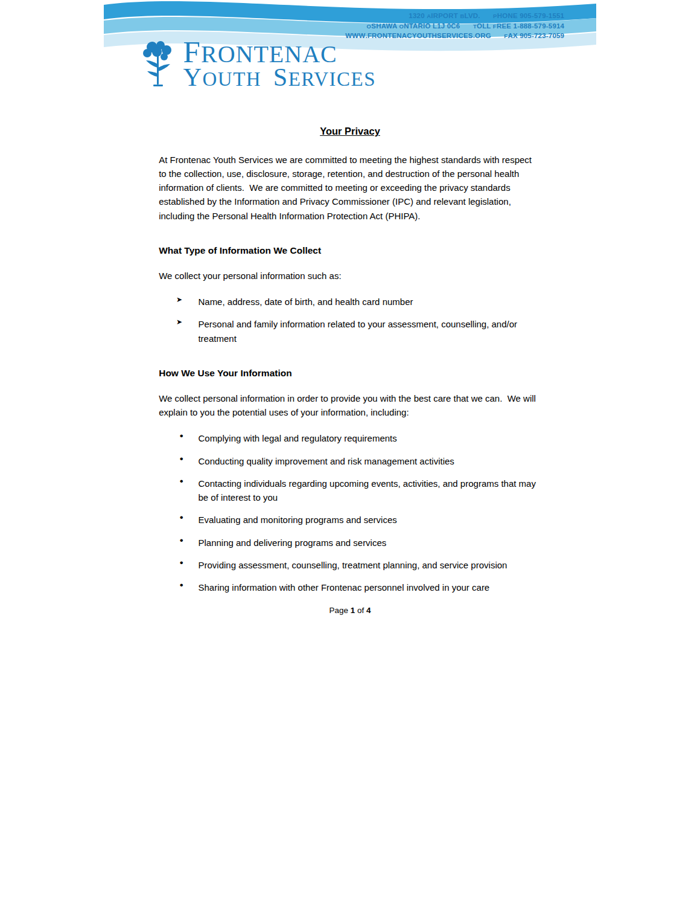1320 AIRPORT BLVD. PHONE 905-579-1551
OSHAWA ONTARIO L1J 0C6 TOLL FREE 1-888-579-5914
WWW. FRONTENACYOUTHSERVICES. ORG FAX 905-723-7059
FRONTENAC
YOUTH SERVICES
Your Privacy
At Frontenac Youth Services we are committed to meeting the highest standards with respect to the collection, use, disclosure, storage, retention, and destruction of the personal health information of clients. We are committed to meeting or exceeding the privacy standards established by the Information and Privacy Commissioner (IPC) and relevant legislation, including the Personal Health Information Protection Act (PHIPA).
What Type of Information We Collect
We collect your personal information such as:
Name, address, date of birth, and health card number
Personal and family information related to your assessment, counselling, and/or treatment
How We Use Your Information
We collect personal information in order to provide you with the best care that we can. We will explain to you the potential uses of your information, including:
Complying with legal and regulatory requirements
Conducting quality improvement and risk management activities
Contacting individuals regarding upcoming events, activities, and programs that may be of interest to you
Evaluating and monitoring programs and services
Planning and delivering programs and services
Providing assessment, counselling, treatment planning, and service provision
Sharing information with other Frontenac personnel involved in your care
Page 1 of 4